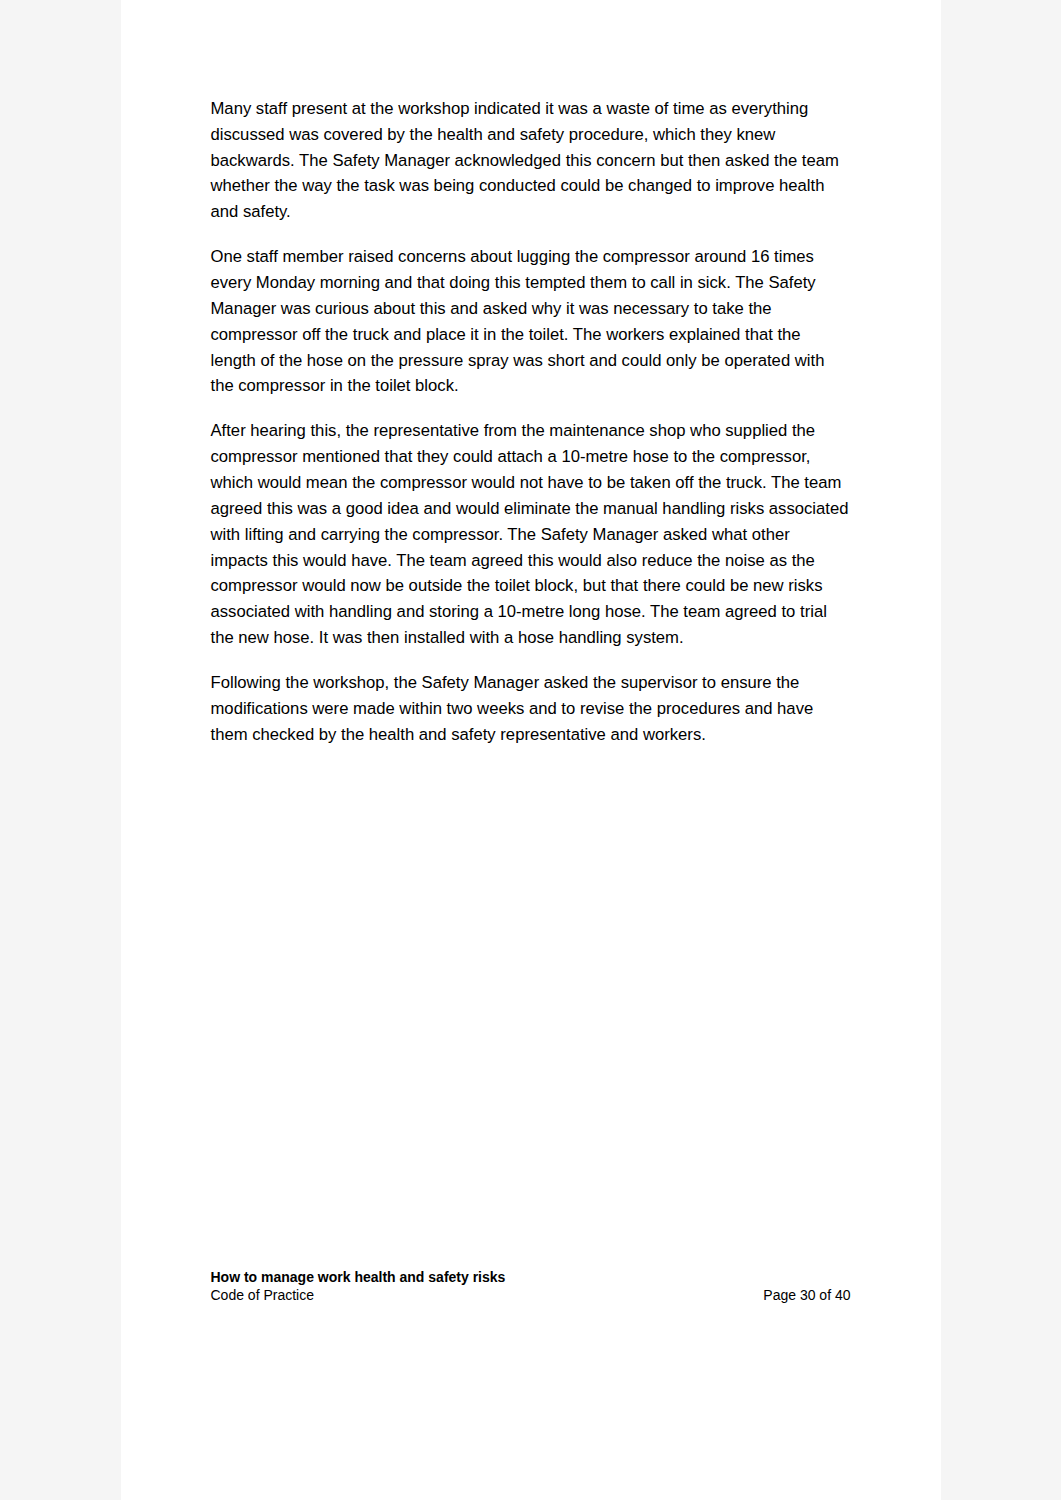Many staff present at the workshop indicated it was a waste of time as everything discussed was covered by the health and safety procedure, which they knew backwards. The Safety Manager acknowledged this concern but then asked the team whether the way the task was being conducted could be changed to improve health and safety.
One staff member raised concerns about lugging the compressor around 16 times every Monday morning and that doing this tempted them to call in sick. The Safety Manager was curious about this and asked why it was necessary to take the compressor off the truck and place it in the toilet. The workers explained that the length of the hose on the pressure spray was short and could only be operated with the compressor in the toilet block.
After hearing this, the representative from the maintenance shop who supplied the compressor mentioned that they could attach a 10-metre hose to the compressor, which would mean the compressor would not have to be taken off the truck. The team agreed this was a good idea and would eliminate the manual handling risks associated with lifting and carrying the compressor. The Safety Manager asked what other impacts this would have. The team agreed this would also reduce the noise as the compressor would now be outside the toilet block, but that there could be new risks associated with handling and storing a 10-metre long hose. The team agreed to trial the new hose. It was then installed with a hose handling system.
Following the workshop, the Safety Manager asked the supervisor to ensure the modifications were made within two weeks and to revise the procedures and have them checked by the health and safety representative and workers.
How to manage work health and safety risks Code of Practice
Page 30 of 40